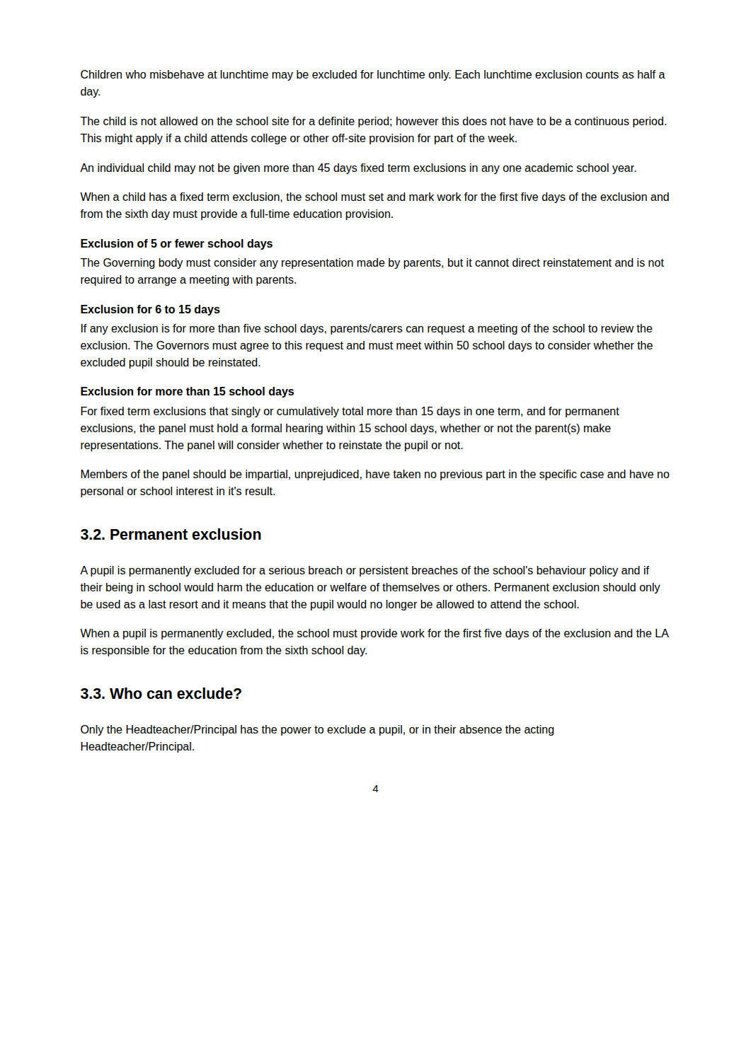Children who misbehave at lunchtime may be excluded for lunchtime only. Each lunchtime exclusion counts as half a day.
The child is not allowed on the school site for a definite period; however this does not have to be a continuous period. This might apply if a child attends college or other off-site provision for part of the week.
An individual child may not be given more than 45 days fixed term exclusions in any one academic school year.
When a child has a fixed term exclusion, the school must set and mark work for the first five days of the exclusion and from the sixth day must provide a full-time education provision.
Exclusion of 5 or fewer school days
The Governing body must consider any representation made by parents, but it cannot direct reinstatement and is not required to arrange a meeting with parents.
Exclusion for 6 to 15 days
If any exclusion is for more than five school days, parents/carers can request a meeting of the school to review the exclusion. The Governors must agree to this request and must meet within 50 school days to consider whether the excluded pupil should be reinstated.
Exclusion for more than 15 school days
For fixed term exclusions that singly or cumulatively total more than 15 days in one term, and for permanent exclusions, the panel must hold a formal hearing within 15 school days, whether or not the parent(s) make representations. The panel will consider whether to reinstate the pupil or not.
Members of the panel should be impartial, unprejudiced, have taken no previous part in the specific case and have no personal or school interest in it's result.
3.2. Permanent exclusion
A pupil is permanently excluded for a serious breach or persistent breaches of the school's behaviour policy and if their being in school would harm the education or welfare of themselves or others. Permanent exclusion should only be used as a last resort and it means that the pupil would no longer be allowed to attend the school.
When a pupil is permanently excluded, the school must provide work for the first five days of the exclusion and the LA is responsible for the education from the sixth school day.
3.3. Who can exclude?
Only the Headteacher/Principal has the power to exclude a pupil, or in their absence the acting Headteacher/Principal.
4